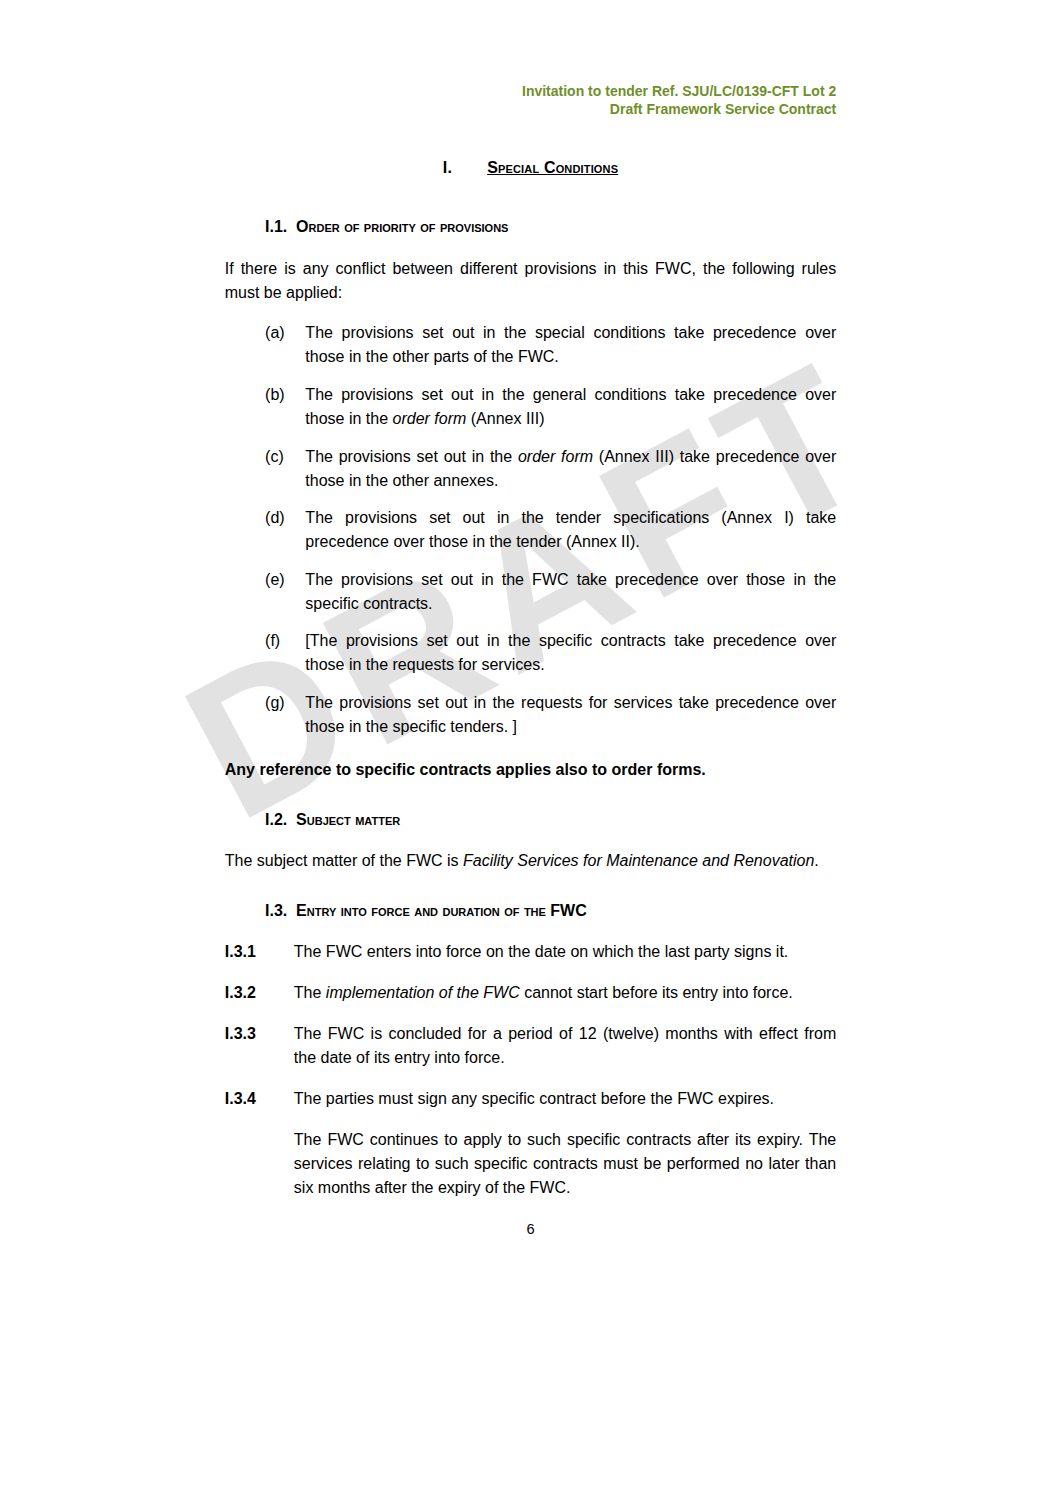DRAFT
Invitation to tender Ref. SJU/LC/0139-CFT Lot 2 Draft Framework Service Contract
I. Special Conditions
I.1. Order of priority of provisions
If there is any conflict between different provisions in this FWC, the following rules must be applied:
(a) The provisions set out in the special conditions take precedence over those in the other parts of the FWC.
(b) The provisions set out in the general conditions take precedence over those in the order form (Annex III)
(c) The provisions set out in the order form (Annex III) take precedence over those in the other annexes.
(d) The provisions set out in the tender specifications (Annex I) take precedence over those in the tender (Annex II).
(e) The provisions set out in the FWC take precedence over those in the specific contracts.
(f)[The provisions set out in the specific contracts take precedence over those in the requests for services.
(g) The provisions set out in the requests for services take precedence over those in the specific tenders. ]
Any reference to specific contracts applies also to order forms.
I.2. Subject matter
The subject matter of the FWC is Facility Services for Maintenance and Renovation.
I.3. Entry into force and duration of the FWC
I.3.1
The FWC enters into force on the date on which the last party signs it.
I.3.2
The implementation of the FWC cannot start before its entry into force.
I.3.3
The FWC is concluded for a period of 12 (twelve) months with effect from the date of its entry into force.
I.3.4
The parties must sign any specific contract before the FWC expires.
The FWC continues to apply to such specific contracts after its expiry. The services relating to such specific contracts must be performed no later than six months after the expiry of the FWC.
6